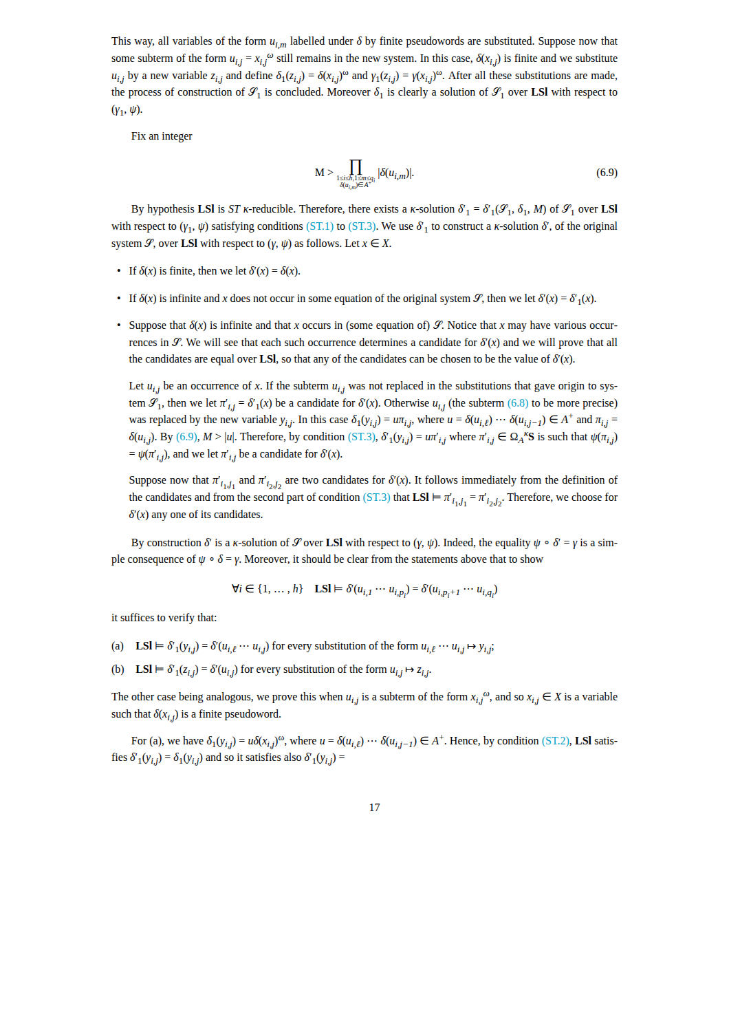This way, all variables of the form ui,m labelled under δ by finite pseudowords are substituted. Suppose now that some subterm of the form ui,j = xi,jω still remains in the new system. In this case, δ(xi,j) is finite and we substitute ui,j by a new variable zi,j and define δ1(zi,j) = δ(xi,j)ω and γ1(zi,j) = γ(xi,j)ω. After all these substitutions are made, the process of construction of 𝒮1 is concluded. Moreover δ1 is clearly a solution of 𝒮1 over LSl with respect to (γ1, ψ).
Fix an integer
M > ∏ 1≤i≤h,1≤m≤qi δ(ui,m)∈A+ |δ(ui,m)|. (6.9)
By hypothesis LSl is ST κ-reducible. Therefore, there exists a κ-solution δ′1 = δ′1(𝒮1, δ1, M) of 𝒮1 over LSl with respect to (γ1, ψ) satisfying conditions (ST.1) to (ST.3). We use δ′1 to construct a κ-solution δ′, of the original system 𝒮, over LSl with respect to (γ, ψ) as follows. Let x ∈ X.
If δ(x) is finite, then we let δ′(x) = δ(x).
If δ(x) is infinite and x does not occur in some equation of the original system 𝒮, then we let δ′(x) = δ′1(x).
Suppose that δ(x) is infinite and that x occurs in (some equation of) 𝒮. Notice that x may have various occurrences in 𝒮. We will see that each such occurrence determines a candidate for δ′(x) and we will prove that all the candidates are equal over LSl, so that any of the candidates can be chosen to be the value of δ′(x).
Let ui,j be an occurrence of x. If the subterm ui,j was not replaced in the substitutions that gave origin to system 𝒮1, then we let π′i,j = δ′1(x) be a candidate for δ′(x). Otherwise ui,j (the subterm (6.8) to be more precise) was replaced by the new variable yi,j. In this case δ1(yi,j) = uπi,j, where u = δ(ui,ℓ) ⋯ δ(ui,j−1) ∈ A+ and πi,j = δ(ui,j). By (6.9), M > |u|. Therefore, by condition (ST.3), δ′1(yi,j) = uπ′i,j where π′i,j ∈ ΩAκS is such that ψ(πi,j) = ψ(π′i,j), and we let π′i,j be a candidate for δ′(x).
Suppose now that π′i1,j1 and π′i2,j2 are two candidates for δ′(x). It follows immediately from the definition of the candidates and from the second part of condition (ST.3) that LSl ⊨ π′i1,j1 = π′i2,j2. Therefore, we choose for δ′(x) any one of its candidates.
By construction δ′ is a κ-solution of 𝒮 over LSl with respect to (γ, ψ). Indeed, the equality ψ ∘ δ′ = γ is a simple consequence of ψ ∘ δ = γ. Moreover, it should be clear from the statements above that to show
∀i ∈ {1, … , h} LSl ⊨ δ′(ui,1 ⋯ ui,pi) = δ′(ui,pi+1 ⋯ ui,qi)
it suffices to verify that:
LSl ⊨ δ′1(yi,j) = δ′(ui,ℓ ⋯ ui,j) for every substitution of the form ui,ℓ ⋯ ui,j ↦ yi,j;
LSl ⊨ δ′1(zi,j) = δ′(ui,j) for every substitution of the form ui,j ↦ zi,j.
The other case being analogous, we prove this when ui,j is a subterm of the form xi,jω, and so xi,j ∈ X is a variable such that δ(xi,j) is a finite pseudoword.
For (a), we have δ1(yi,j) = uδ(xi,j)ω, where u = δ(ui,ℓ) ⋯ δ(ui,j−1) ∈ A+. Hence, by condition (ST.2), LSl satisfies δ′1(yi,j) = δ1(yi,j) and so it satisfies also δ′1(yi,j) =
17